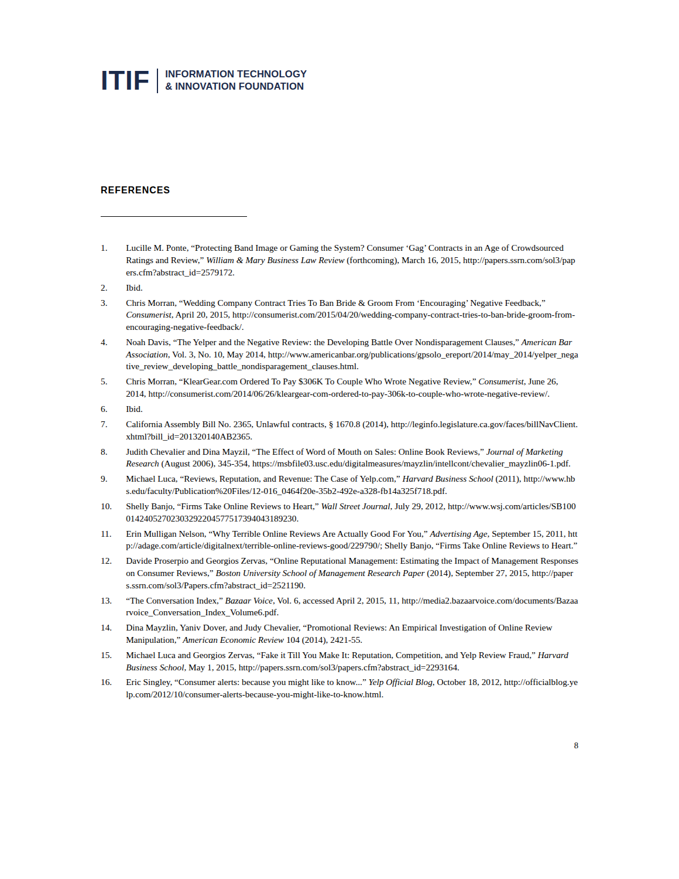ITIF INFORMATION TECHNOLOGY
& INNOVATION FOUNDATION
REFERENCES
Lucille M. Ponte, “Protecting Band Image or Gaming the System? Consumer ‘Gag’ Contracts in an Age of Crowdsourced Ratings and Review,” William & Mary Business Law Review (forthcoming), March 16, 2015, http://papers.ssrn.com/sol3/papers.cfm?abstract_id=2579172.
Ibid.
Chris Morran, “Wedding Company Contract Tries To Ban Bride & Groom From ‘Encouraging’ Negative Feedback,” Consumerist, April 20, 2015, http://consumerist.com/2015/04/20/wedding-company-contract-tries-to-ban-bride-groom-from-encouraging-negative-feedback/.
Noah Davis, “The Yelper and the Negative Review: the Developing Battle Over Nondisparagement Clauses,” American Bar Association, Vol. 3, No. 10, May 2014, http://www.americanbar.org/publications/gpsolo_ereport/2014/may_2014/yelper_negative_review_developing_battle_nondisparagement_clauses.html.
Chris Morran, “KlearGear.com Ordered To Pay $306K To Couple Who Wrote Negative Review,” Consumerist, June 26, 2014, http://consumerist.com/2014/06/26/kleargear-com-ordered-to-pay-306k-to-couple-who-wrote-negative-review/.
Ibid.
California Assembly Bill No. 2365, Unlawful contracts, § 1670.8 (2014), http://leginfo.legislature.ca.gov/faces/billNavClient.xhtml?bill_id=201320140AB2365.
Judith Chevalier and Dina Mayzil, “The Effect of Word of Mouth on Sales: Online Book Reviews,” Journal of Marketing Research (August 2006), 345-354, https://msbfile03.usc.edu/digitalmeasures/mayzlin/intellcont/chevalier_mayzlin06-1.pdf.
Michael Luca, “Reviews, Reputation, and Revenue: The Case of Yelp.com,” Harvard Business School (2011), http://www.hbs.edu/faculty/Publication%20Files/12-016_0464f20e-35b2-492e-a328-fb14a325f718.pdf.
Shelly Banjo, “Firms Take Online Reviews to Heart,” Wall Street Journal, July 29, 2012, http://www.wsj.com/articles/SB10001424052702303292204577517394043189230.
Erin Mulligan Nelson, “Why Terrible Online Reviews Are Actually Good For You,” Advertising Age, September 15, 2011, http://adage.com/article/digitalnext/terrible-online-reviews-good/229790/; Shelly Banjo, “Firms Take Online Reviews to Heart.”
Davide Proserpio and Georgios Zervas, “Online Reputational Management: Estimating the Impact of Management Responses on Consumer Reviews,” Boston University School of Management Research Paper (2014), September 27, 2015, http://papers.ssrn.com/sol3/Papers.cfm?abstract_id=2521190.
“The Conversation Index,” Bazaar Voice, Vol. 6, accessed April 2, 2015, 11, http://media2.bazaarvoice.com/documents/Bazaarvoice_Conversation_Index_Volume6.pdf.
Dina Mayzlin, Yaniv Dover, and Judy Chevalier, “Promotional Reviews: An Empirical Investigation of Online Review Manipulation,” American Economic Review 104 (2014), 2421-55.
Michael Luca and Georgios Zervas, “Fake it Till You Make It: Reputation, Competition, and Yelp Review Fraud,” Harvard Business School, May 1, 2015, http://papers.ssrn.com/sol3/papers.cfm?abstract_id=2293164.
Eric Singley, “Consumer alerts: because you might like to know...” Yelp Official Blog, October 18, 2012, http://officialblog.yelp.com/2012/10/consumer-alerts-because-you-might-like-to-know.html.
8